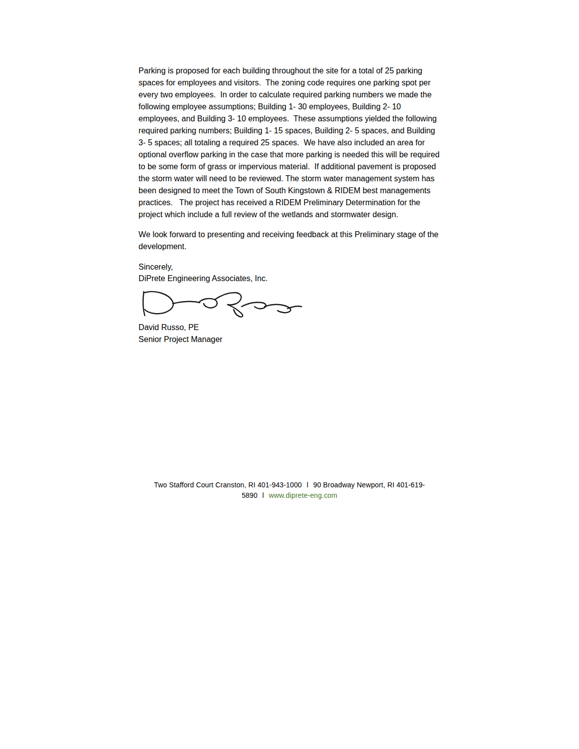Parking is proposed for each building throughout the site for a total of 25 parking spaces for employees and visitors. The zoning code requires one parking spot per every two employees. In order to calculate required parking numbers we made the following employee assumptions; Building 1- 30 employees, Building 2- 10 employees, and Building 3- 10 employees. These assumptions yielded the following required parking numbers; Building 1- 15 spaces, Building 2- 5 spaces, and Building 3- 5 spaces; all totaling a required 25 spaces. We have also included an area for optional overflow parking in the case that more parking is needed this will be required to be some form of grass or impervious material. If additional pavement is proposed the storm water will need to be reviewed. The storm water management system has been designed to meet the Town of South Kingstown & RIDEM best managements practices. The project has received a RIDEM Preliminary Determination for the project which include a full review of the wetlands and stormwater design.
We look forward to presenting and receiving feedback at this Preliminary stage of the development.
Sincerely,
DiPrete Engineering Associates, Inc.
David Russo, PE
Senior Project Manager
Two Stafford Court Cranston, RI 401-943-1000 l 90 Broadway Newport, RI 401-619-5890 l www.diprete-eng.com